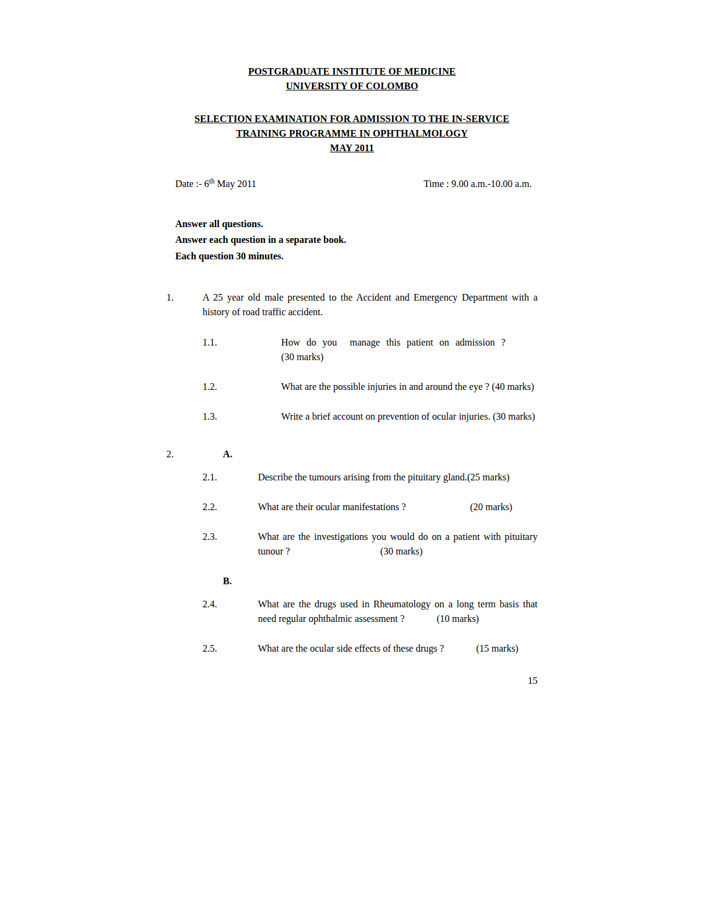POSTGRADUATE INSTITUTE OF MEDICINE
UNIVERSITY OF COLOMBO
SELECTION EXAMINATION FOR ADMISSION TO THE IN-SERVICE
TRAINING PROGRAMME IN OPHTHALMOLOGY
MAY 2011
Date :- 6th May 2011 Time : 9.00 a.m.-10.00 a.m.
Answer all questions.
Answer each question in a separate book.
Each question 30 minutes.
1.
A 25 year old male presented to the Accident and Emergency Department with a history of road traffic accident.
1.1. How do you manage this patient on admission ? (30 marks)
1.2. What are the possible injuries in and around the eye ? (40 marks)
1.3. Write a brief account on prevention of ocular injuries. (30 marks)
2.
A.
2.1. Describe the tumours arising from the pituitary gland.(25 marks)
2.2. What are their ocular manifestations ? (20 marks)
2.3. What are the investigations you would do on a patient with pituitary tunour ? (30 marks)
B.
2.4. What are the drugs used in Rheumatology on a long term basis that need regular ophthalmic assessment ? (10 marks)
2.5. What are the ocular side effects of these drugs ? (15 marks)
15